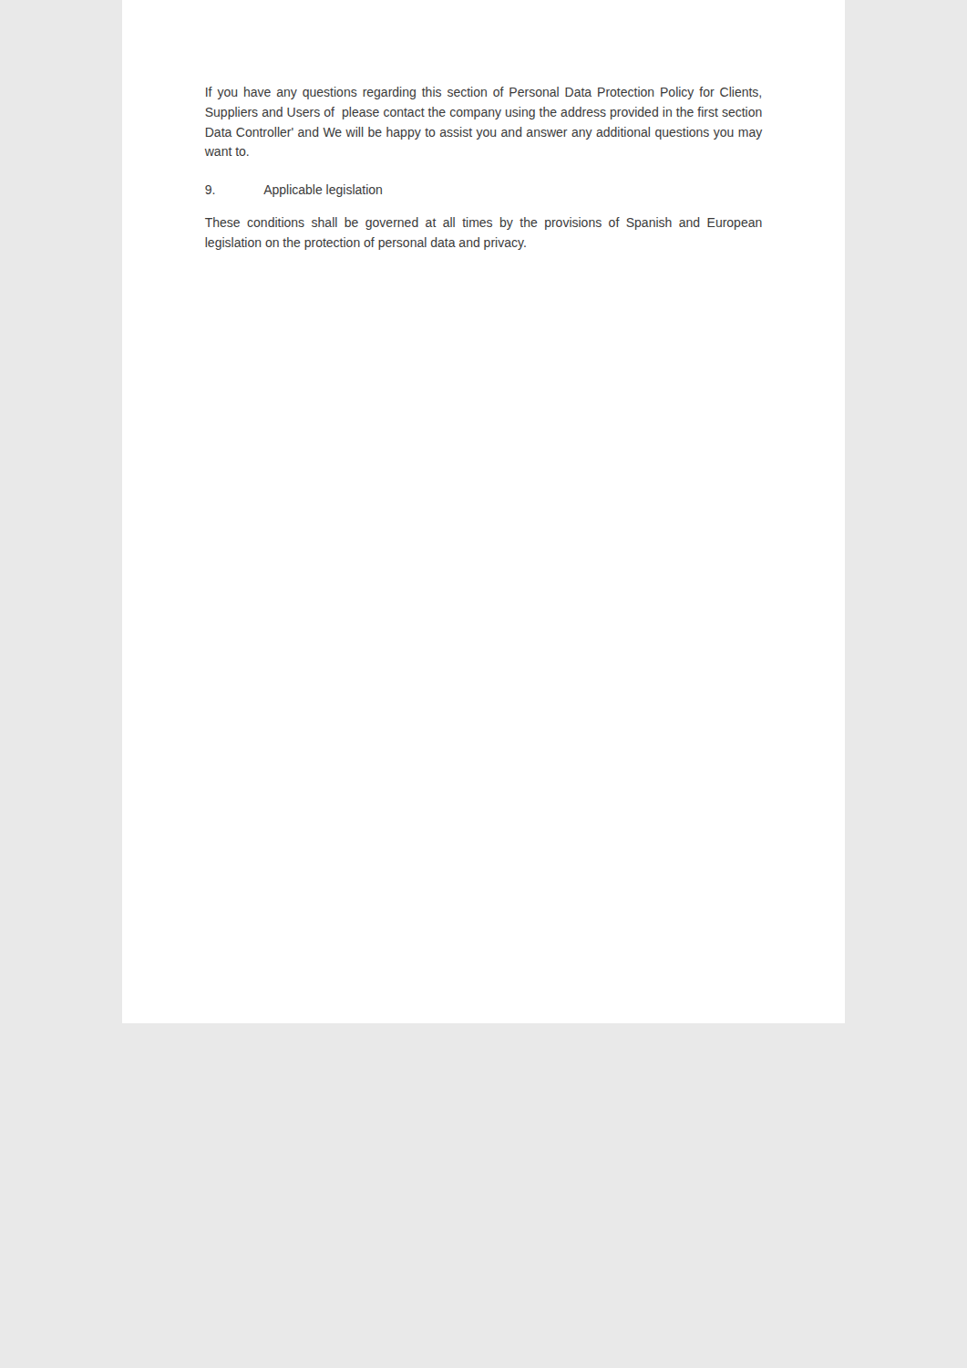If you have any questions regarding this section of Personal Data Protection Policy for Clients, Suppliers and Users of please contact the company using the address provided in the first section Data Controller' and We will be happy to assist you and answer any additional questions you may want to.
9. Applicable legislation
These conditions shall be governed at all times by the provisions of Spanish and European legislation on the protection of personal data and privacy.